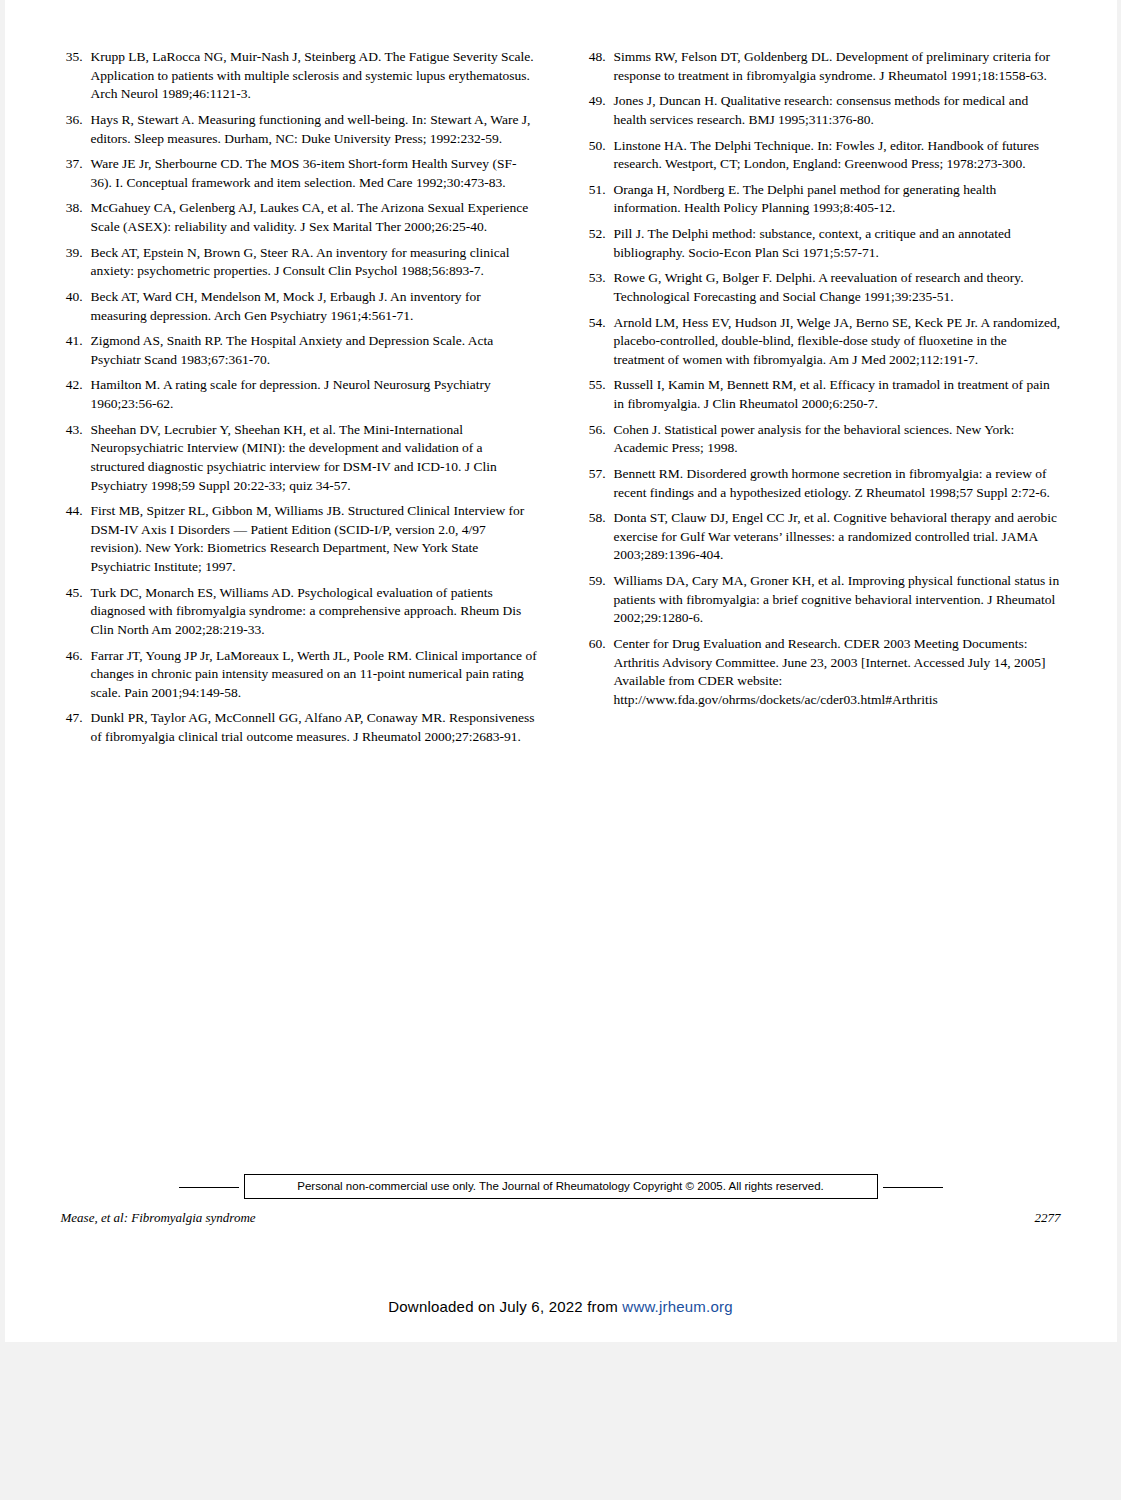35. Krupp LB, LaRocca NG, Muir-Nash J, Steinberg AD. The Fatigue Severity Scale. Application to patients with multiple sclerosis and systemic lupus erythematosus. Arch Neurol 1989;46:1121-3.
36. Hays R, Stewart A. Measuring functioning and well-being. In: Stewart A, Ware J, editors. Sleep measures. Durham, NC: Duke University Press; 1992:232-59.
37. Ware JE Jr, Sherbourne CD. The MOS 36-item Short-form Health Survey (SF-36). I. Conceptual framework and item selection. Med Care 1992;30:473-83.
38. McGahuey CA, Gelenberg AJ, Laukes CA, et al. The Arizona Sexual Experience Scale (ASEX): reliability and validity. J Sex Marital Ther 2000;26:25-40.
39. Beck AT, Epstein N, Brown G, Steer RA. An inventory for measuring clinical anxiety: psychometric properties. J Consult Clin Psychol 1988;56:893-7.
40. Beck AT, Ward CH, Mendelson M, Mock J, Erbaugh J. An inventory for measuring depression. Arch Gen Psychiatry 1961;4:561-71.
41. Zigmond AS, Snaith RP. The Hospital Anxiety and Depression Scale. Acta Psychiatr Scand 1983;67:361-70.
42. Hamilton M. A rating scale for depression. J Neurol Neurosurg Psychiatry 1960;23:56-62.
43. Sheehan DV, Lecrubier Y, Sheehan KH, et al. The Mini-International Neuropsychiatric Interview (MINI): the development and validation of a structured diagnostic psychiatric interview for DSM-IV and ICD-10. J Clin Psychiatry 1998;59 Suppl 20:22-33; quiz 34-57.
44. First MB, Spitzer RL, Gibbon M, Williams JB. Structured Clinical Interview for DSM-IV Axis I Disorders — Patient Edition (SCID-I/P, version 2.0, 4/97 revision). New York: Biometrics Research Department, New York State Psychiatric Institute; 1997.
45. Turk DC, Monarch ES, Williams AD. Psychological evaluation of patients diagnosed with fibromyalgia syndrome: a comprehensive approach. Rheum Dis Clin North Am 2002;28:219-33.
46. Farrar JT, Young JP Jr, LaMoreaux L, Werth JL, Poole RM. Clinical importance of changes in chronic pain intensity measured on an 11-point numerical pain rating scale. Pain 2001;94:149-58.
47. Dunkl PR, Taylor AG, McConnell GG, Alfano AP, Conaway MR. Responsiveness of fibromyalgia clinical trial outcome measures. J Rheumatol 2000;27:2683-91.
48. Simms RW, Felson DT, Goldenberg DL. Development of preliminary criteria for response to treatment in fibromyalgia syndrome. J Rheumatol 1991;18:1558-63.
49. Jones J, Duncan H. Qualitative research: consensus methods for medical and health services research. BMJ 1995;311:376-80.
50. Linstone HA. The Delphi Technique. In: Fowles J, editor. Handbook of futures research. Westport, CT; London, England: Greenwood Press; 1978:273-300.
51. Oranga H, Nordberg E. The Delphi panel method for generating health information. Health Policy Planning 1993;8:405-12.
52. Pill J. The Delphi method: substance, context, a critique and an annotated bibliography. Socio-Econ Plan Sci 1971;5:57-71.
53. Rowe G, Wright G, Bolger F. Delphi. A reevaluation of research and theory. Technological Forecasting and Social Change 1991;39:235-51.
54. Arnold LM, Hess EV, Hudson JI, Welge JA, Berno SE, Keck PE Jr. A randomized, placebo-controlled, double-blind, flexible-dose study of fluoxetine in the treatment of women with fibromyalgia. Am J Med 2002;112:191-7.
55. Russell I, Kamin M, Bennett RM, et al. Efficacy in tramadol in treatment of pain in fibromyalgia. J Clin Rheumatol 2000;6:250-7.
56. Cohen J. Statistical power analysis for the behavioral sciences. New York: Academic Press; 1998.
57. Bennett RM. Disordered growth hormone secretion in fibromyalgia: a review of recent findings and a hypothesized etiology. Z Rheumatol 1998;57 Suppl 2:72-6.
58. Donta ST, Clauw DJ, Engel CC Jr, et al. Cognitive behavioral therapy and aerobic exercise for Gulf War veterans’ illnesses: a randomized controlled trial. JAMA 2003;289:1396-404.
59. Williams DA, Cary MA, Groner KH, et al. Improving physical functional status in patients with fibromyalgia: a brief cognitive behavioral intervention. J Rheumatol 2002;29:1280-6.
60. Center for Drug Evaluation and Research. CDER 2003 Meeting Documents: Arthritis Advisory Committee. June 23, 2003 [Internet. Accessed July 14, 2005] Available from CDER website: http://www.fda.gov/ohrms/dockets/ac/cder03.html#Arthritis
Personal non-commercial use only. The Journal of Rheumatology Copyright © 2005. All rights reserved.
Mease, et al: Fibromyalgia syndrome 2277
Downloaded on July 6, 2022 from www.jrheum.org